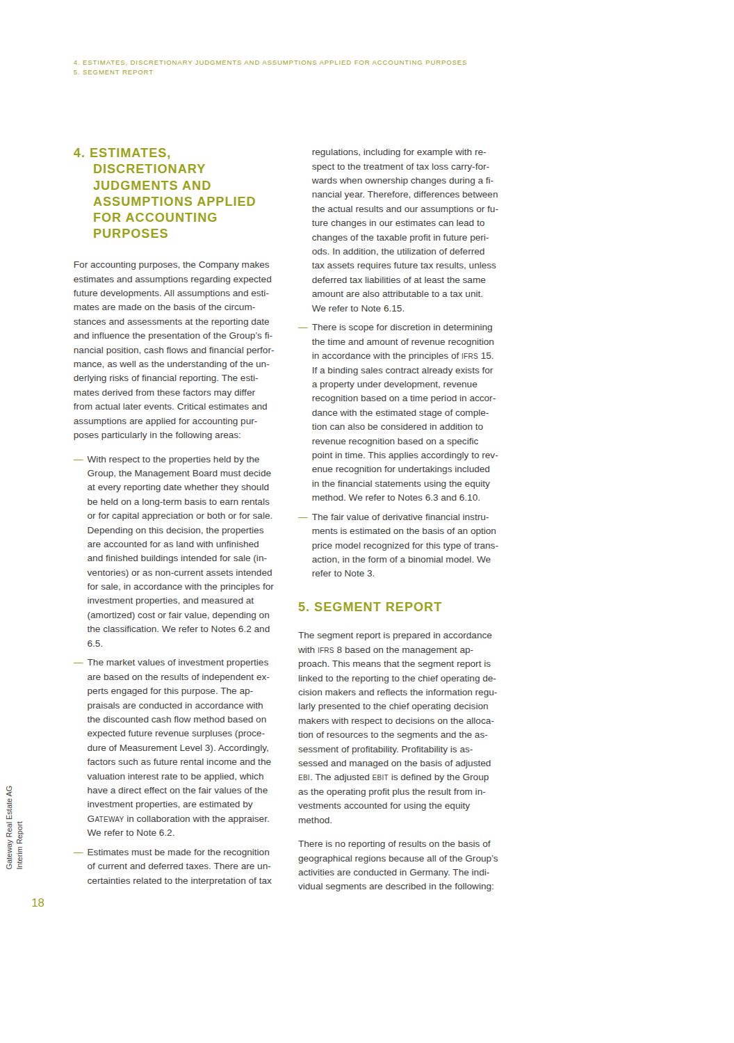4. Estimates, Discretionary Judgments and Assumptions Applied for Accounting Purposes
5. Segment Report
4. Estimates, Discretionary Judgments and Assumptions Applied for Accounting Purposes
For accounting purposes, the Company makes estimates and assumptions regarding expected future developments. All assumptions and estimates are made on the basis of the circumstances and assessments at the reporting date and influence the presentation of the Group’s financial position, cash flows and financial performance, as well as the understanding of the underlying risks of financial reporting. The estimates derived from these factors may differ from actual later events. Critical estimates and assumptions are applied for accounting purposes particularly in the following areas:
With respect to the properties held by the Group, the Management Board must decide at every reporting date whether they should be held on a long-term basis to earn rentals or for capital appreciation or both or for sale. Depending on this decision, the properties are accounted for as land with unfinished and finished buildings intended for sale (inventories) or as non-current assets intended for sale, in accordance with the principles for investment properties, and measured at (amortized) cost or fair value, depending on the classification. We refer to Notes 6.2 and 6.5.
The market values of investment properties are based on the results of independent experts engaged for this purpose. The appraisals are conducted in accordance with the discounted cash flow method based on expected future revenue surpluses (procedure of Measurement Level 3). Accordingly, factors such as future rental income and the valuation interest rate to be applied, which have a direct effect on the fair values of the investment properties, are estimated by Gateway in collaboration with the appraiser. We refer to Note 6.2.
Estimates must be made for the recognition of current and deferred taxes. There are uncertainties related to the interpretation of tax regulations, including for example with respect to the treatment of tax loss carry-forwards when ownership changes during a financial year. Therefore, differences between the actual results and our assumptions or future changes in our estimates can lead to changes of the taxable profit in future periods. In addition, the utilization of deferred tax assets requires future tax results, unless deferred tax liabilities of at least the same amount are also attributable to a tax unit. We refer to Note 6.15.
There is scope for discretion in determining the time and amount of revenue recognition in accordance with the principles of ifrs 15. If a binding sales contract already exists for a property under development, revenue recognition based on a time period in accordance with the estimated stage of completion can also be considered in addition to revenue recognition based on a specific point in time. This applies accordingly to revenue recognition for undertakings included in the financial statements using the equity method. We refer to Notes 6.3 and 6.10.
The fair value of derivative financial instruments is estimated on the basis of an option price model recognized for this type of transaction, in the form of a binomial model. We refer to Note 3.
5. Segment Report
The segment report is prepared in accordance with ifrs 8 based on the management approach. This means that the segment report is linked to the reporting to the chief operating decision makers and reflects the information regularly presented to the chief operating decision makers with respect to decisions on the allocation of resources to the segments and the assessment of profitability. Profitability is assessed and managed on the basis of adjusted ebi. The adjusted ebit is defined by the Group as the operating profit plus the result from investments accounted for using the equity method.
There is no reporting of results on the basis of geographical regions because all of the Group’s activities are conducted in Germany. The individual segments are described in the following:
Gateway Real Estate AG Interim Report
18